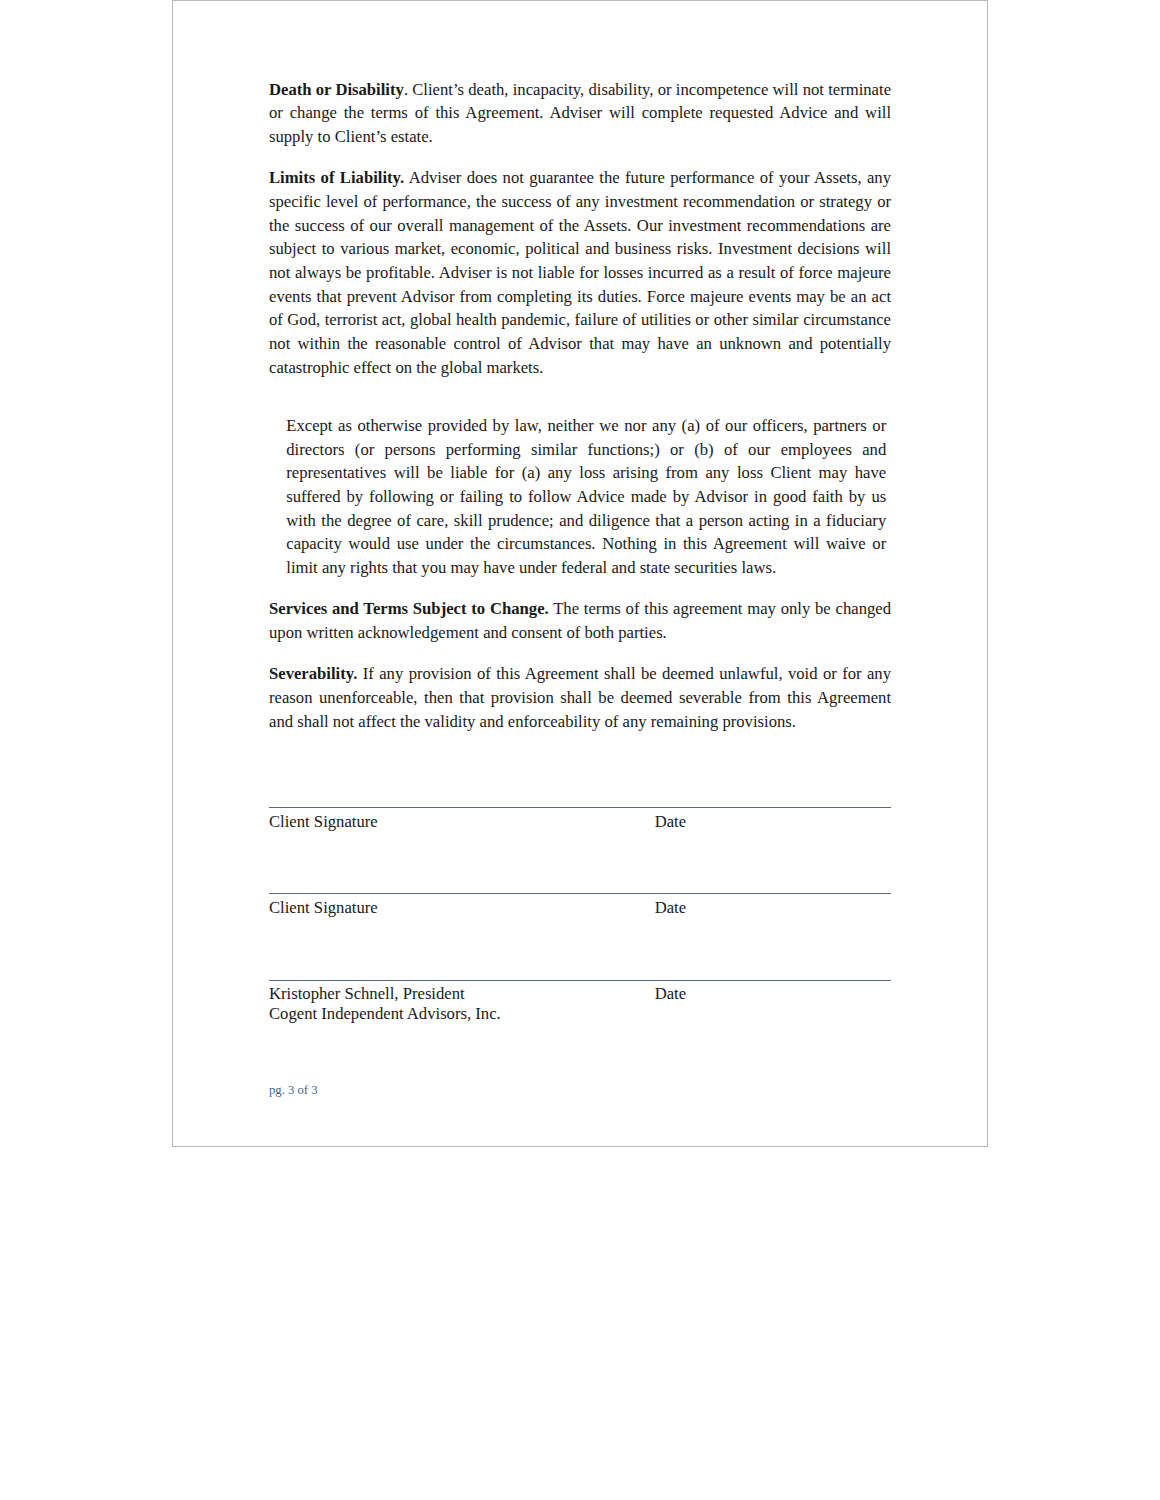Death or Disability. Client’s death, incapacity, disability, or incompetence will not terminate or change the terms of this Agreement. Adviser will complete requested Advice and will supply to Client’s estate.
Limits of Liability. Adviser does not guarantee the future performance of your Assets, any specific level of performance, the success of any investment recommendation or strategy or the success of our overall management of the Assets. Our investment recommendations are subject to various market, economic, political and business risks. Investment decisions will not always be profitable. Adviser is not liable for losses incurred as a result of force majeure events that prevent Advisor from completing its duties. Force majeure events may be an act of God, terrorist act, global health pandemic, failure of utilities or other similar circumstance not within the reasonable control of Advisor that may have an unknown and potentially catastrophic effect on the global markets.
Except as otherwise provided by law, neither we nor any (a) of our officers, partners or directors (or persons performing similar functions;) or (b) of our employees and representatives will be liable for (a) any loss arising from any loss Client may have suffered by following or failing to follow Advice made by Advisor in good faith by us with the degree of care, skill prudence; and diligence that a person acting in a fiduciary capacity would use under the circumstances. Nothing in this Agreement will waive or limit any rights that you may have under federal and state securities laws.
Services and Terms Subject to Change. The terms of this agreement may only be changed upon written acknowledgement and consent of both parties.
Severability. If any provision of this Agreement shall be deemed unlawful, void or for any reason unenforceable, then that provision shall be deemed severable from this Agreement and shall not affect the validity and enforceability of any remaining provisions.
Client Signature
Date
Client Signature
Date
Kristopher Schnell, President Cogent Independent Advisors, Inc.
Date
pg. 3 of 3